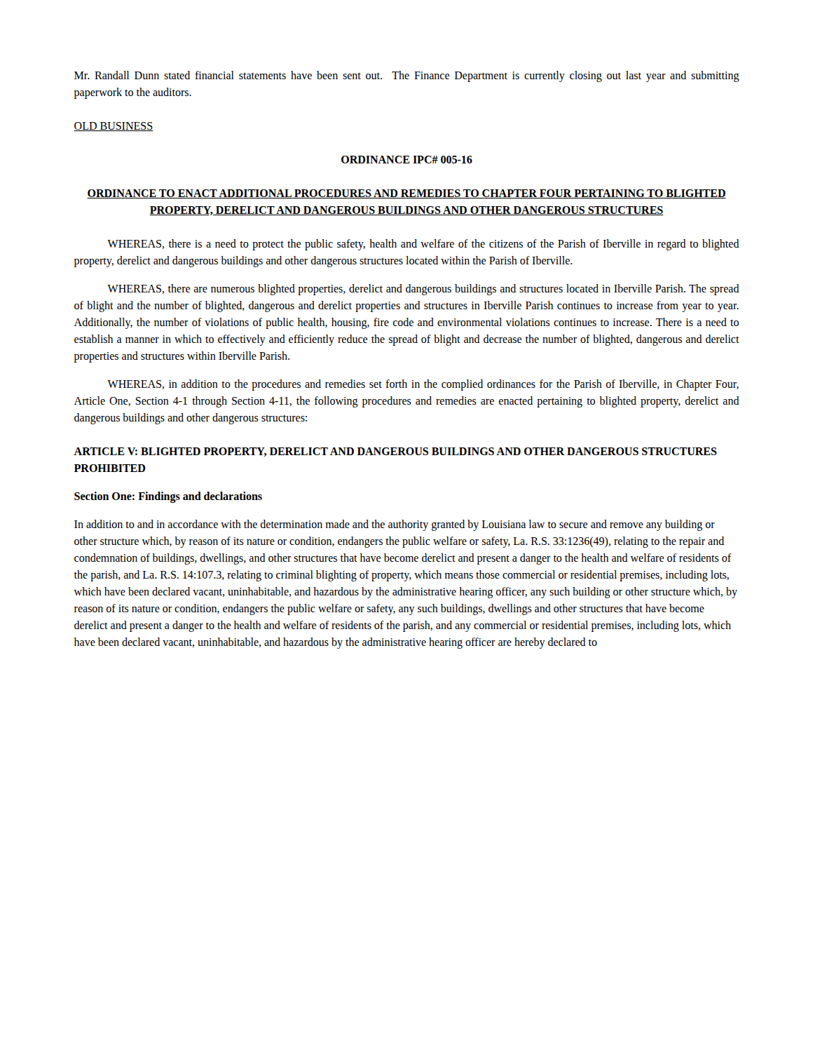Mr. Randall Dunn stated financial statements have been sent out. The Finance Department is currently closing out last year and submitting paperwork to the auditors.
OLD BUSINESS
ORDINANCE IPC# 005-16
ORDINANCE TO ENACT ADDITIONAL PROCEDURES AND REMEDIES TO CHAPTER FOUR PERTAINING TO BLIGHTED PROPERTY, DERELICT AND DANGEROUS BUILDINGS AND OTHER DANGEROUS STRUCTURES
WHEREAS, there is a need to protect the public safety, health and welfare of the citizens of the Parish of Iberville in regard to blighted property, derelict and dangerous buildings and other dangerous structures located within the Parish of Iberville.
WHEREAS, there are numerous blighted properties, derelict and dangerous buildings and structures located in Iberville Parish. The spread of blight and the number of blighted, dangerous and derelict properties and structures in Iberville Parish continues to increase from year to year. Additionally, the number of violations of public health, housing, fire code and environmental violations continues to increase. There is a need to establish a manner in which to effectively and efficiently reduce the spread of blight and decrease the number of blighted, dangerous and derelict properties and structures within Iberville Parish.
WHEREAS, in addition to the procedures and remedies set forth in the complied ordinances for the Parish of Iberville, in Chapter Four, Article One, Section 4-1 through Section 4-11, the following procedures and remedies are enacted pertaining to blighted property, derelict and dangerous buildings and other dangerous structures:
ARTICLE V: BLIGHTED PROPERTY, DERELICT AND DANGEROUS BUILDINGS AND OTHER DANGEROUS STRUCTURES PROHIBITED
Section One: Findings and declarations
In addition to and in accordance with the determination made and the authority granted by Louisiana law to secure and remove any building or other structure which, by reason of its nature or condition, endangers the public welfare or safety, La. R.S. 33:1236(49), relating to the repair and condemnation of buildings, dwellings, and other structures that have become derelict and present a danger to the health and welfare of residents of the parish, and La. R.S. 14:107.3, relating to criminal blighting of property, which means those commercial or residential premises, including lots, which have been declared vacant, uninhabitable, and hazardous by the administrative hearing officer, any such building or other structure which, by reason of its nature or condition, endangers the public welfare or safety, any such buildings, dwellings and other structures that have become derelict and present a danger to the health and welfare of residents of the parish, and any commercial or residential premises, including lots, which have been declared vacant, uninhabitable, and hazardous by the administrative hearing officer are hereby declared to